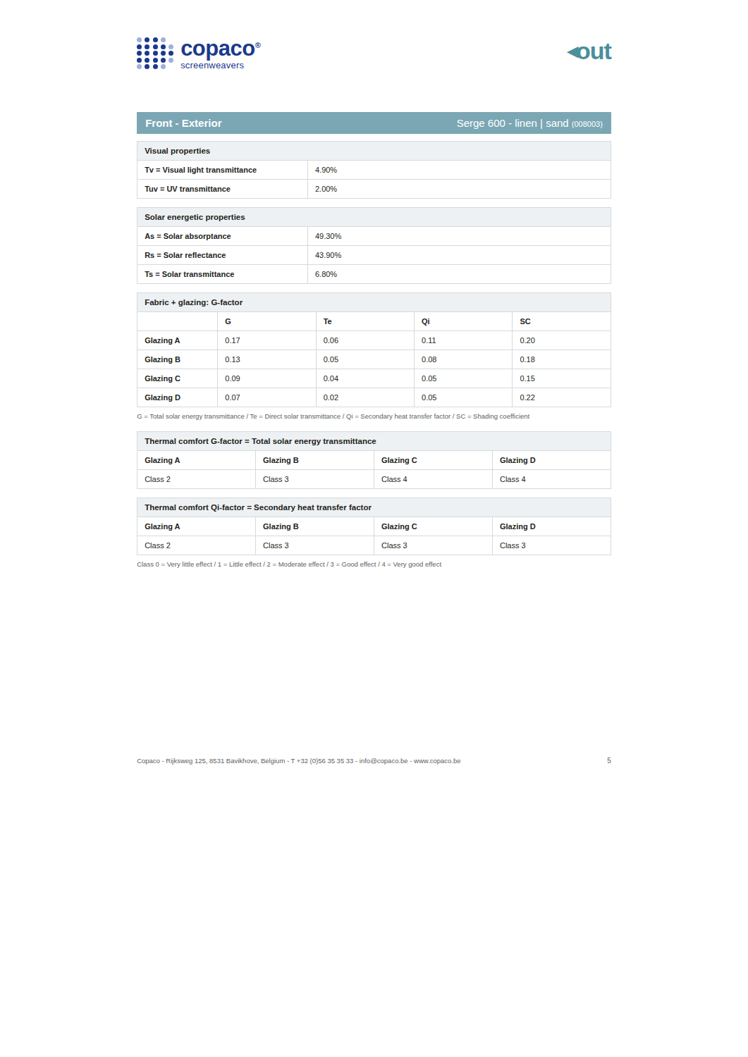copaco®
screenweavers
◂out
Front - Exterior Serge 600 - linen | sand (008003)
Visual properties
| Tv = Visual light transmittance | 4.90% |
| Tuv = UV transmittance | 2.00% |
Solar energetic properties
| As = Solar absorptance | 49.30% |
| Rs = Solar reflectance | 43.90% |
| Ts = Solar transmittance | 6.80% |
Fabric + glazing: G-factor
| | G | Te | Qi | SC |
| --- | --- | --- | --- | --- |
| Glazing A | 0.17 | 0.06 | 0.11 | 0.20 |
| Glazing B | 0.13 | 0.05 | 0.08 | 0.18 |
| Glazing C | 0.09 | 0.04 | 0.05 | 0.15 |
| Glazing D | 0.07 | 0.02 | 0.05 | 0.22 |
G = Total solar energy transmittance / Te = Direct solar transmittance / Qi = Secondary heat transfer factor / SC = Shading coefficient
Thermal comfort G-factor = Total solar energy transmittance
| Glazing A | Glazing B | Glazing C | Glazing D |
| --- | --- | --- | --- |
| Class 2 | Class 3 | Class 4 | Class 4 |
Thermal comfort Qi-factor = Secondary heat transfer factor
| Glazing A | Glazing B | Glazing C | Glazing D |
| --- | --- | --- | --- |
| Class 2 | Class 3 | Class 3 | Class 3 |
Class 0 = Very little effect / 1 = Little effect / 2 = Moderate effect / 3 = Good effect / 4 = Very good effect
Copaco - Rijksweg 125, 8531 Bavikhove, Belgium - T +32 (0)56 35 35 33 - info@copaco.be - www.copaco.be 5